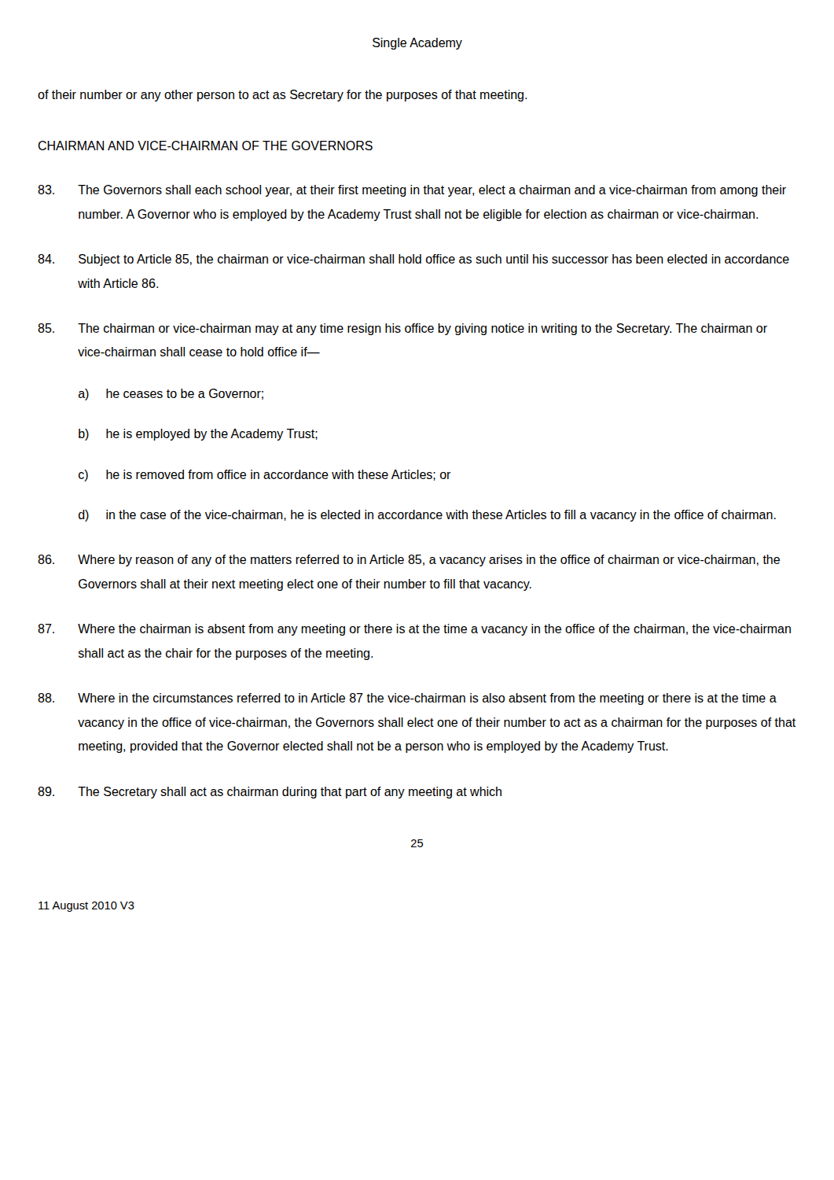Single Academy
of their number or any other person to act as Secretary for the purposes of that meeting.
CHAIRMAN AND VICE-CHAIRMAN OF THE GOVERNORS
83. The Governors shall each school year, at their first meeting in that year, elect a chairman and a vice-chairman from among their number. A Governor who is employed by the Academy Trust shall not be eligible for election as chairman or vice-chairman.
84. Subject to Article 85, the chairman or vice-chairman shall hold office as such until his successor has been elected in accordance with Article 86.
85. The chairman or vice-chairman may at any time resign his office by giving notice in writing to the Secretary. The chairman or vice-chairman shall cease to hold office if—
a) he ceases to be a Governor;
b) he is employed by the Academy Trust;
c) he is removed from office in accordance with these Articles; or
d) in the case of the vice-chairman, he is elected in accordance with these Articles to fill a vacancy in the office of chairman.
86. Where by reason of any of the matters referred to in Article 85, a vacancy arises in the office of chairman or vice-chairman, the Governors shall at their next meeting elect one of their number to fill that vacancy.
87. Where the chairman is absent from any meeting or there is at the time a vacancy in the office of the chairman, the vice-chairman shall act as the chair for the purposes of the meeting.
88. Where in the circumstances referred to in Article 87 the vice-chairman is also absent from the meeting or there is at the time a vacancy in the office of vice-chairman, the Governors shall elect one of their number to act as a chairman for the purposes of that meeting, provided that the Governor elected shall not be a person who is employed by the Academy Trust.
89. The Secretary shall act as chairman during that part of any meeting at which
25
11 August 2010 V3